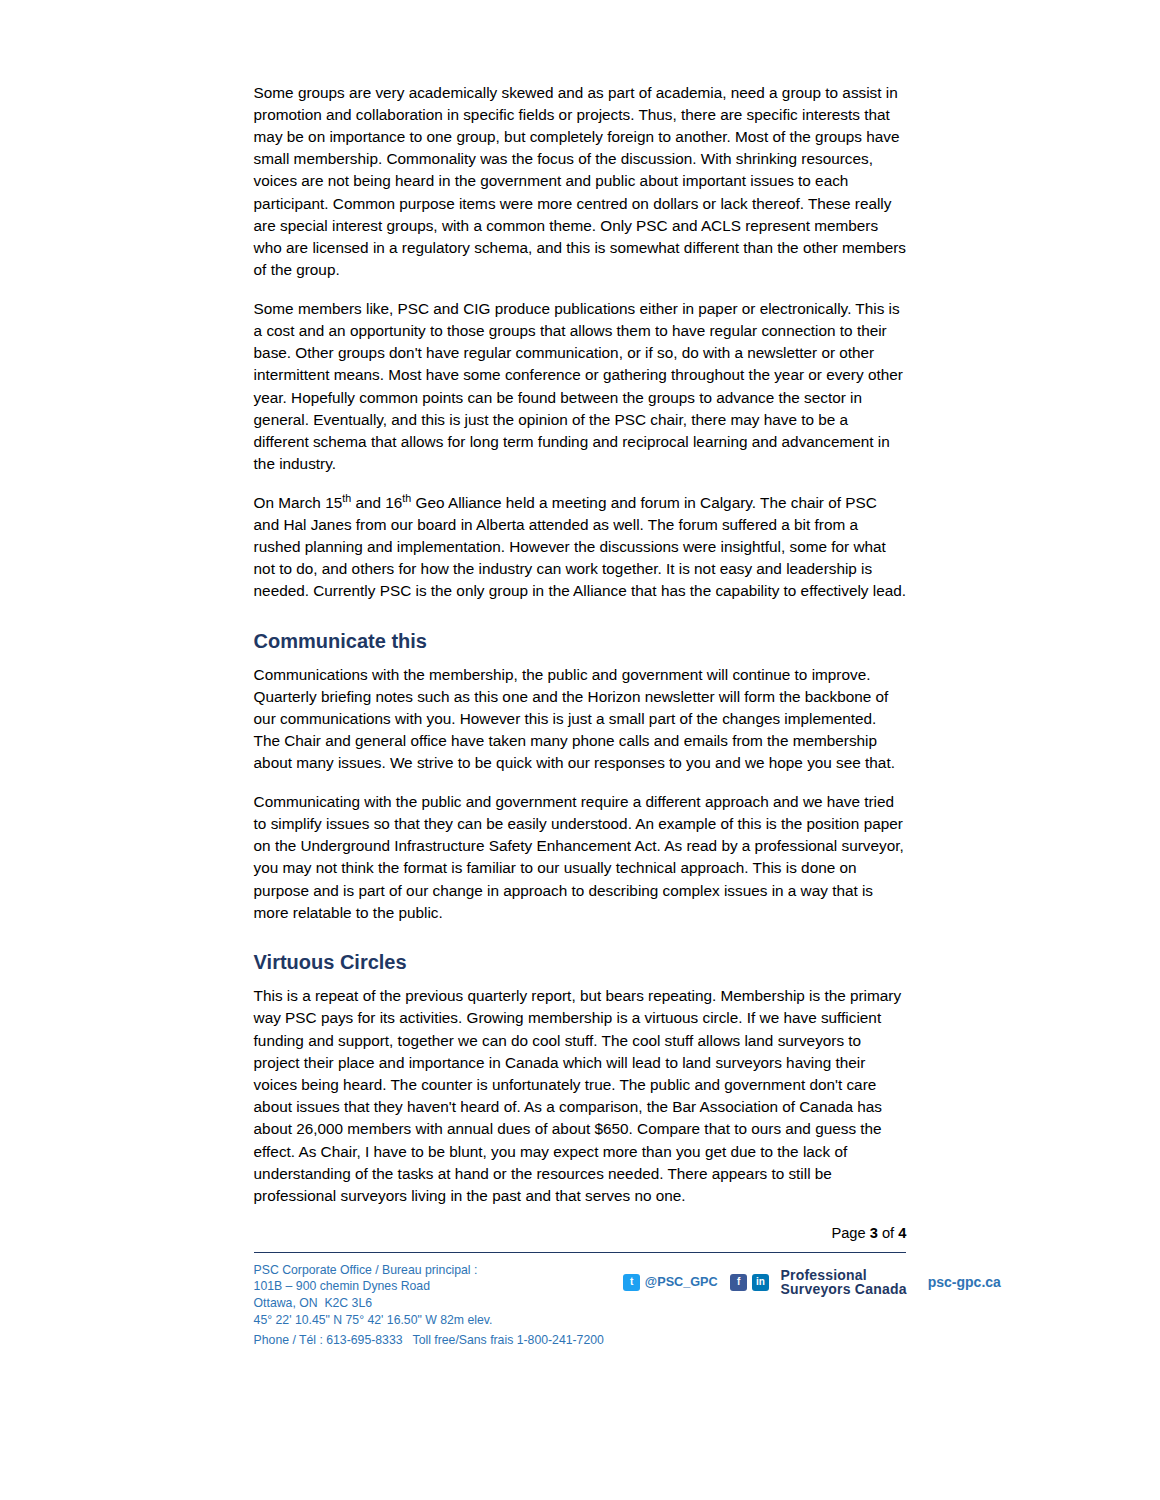Some groups are very academically skewed and as part of academia, need a group to assist in promotion and collaboration in specific fields or projects. Thus, there are specific interests that may be on importance to one group, but completely foreign to another. Most of the groups have small membership. Commonality was the focus of the discussion. With shrinking resources, voices are not being heard in the government and public about important issues to each participant. Common purpose items were more centred on dollars or lack thereof. These really are special interest groups, with a common theme. Only PSC and ACLS represent members who are licensed in a regulatory schema, and this is somewhat different than the other members of the group.
Some members like, PSC and CIG produce publications either in paper or electronically. This is a cost and an opportunity to those groups that allows them to have regular connection to their base. Other groups don't have regular communication, or if so, do with a newsletter or other intermittent means. Most have some conference or gathering throughout the year or every other year. Hopefully common points can be found between the groups to advance the sector in general. Eventually, and this is just the opinion of the PSC chair, there may have to be a different schema that allows for long term funding and reciprocal learning and advancement in the industry.
On March 15th and 16th Geo Alliance held a meeting and forum in Calgary. The chair of PSC and Hal Janes from our board in Alberta attended as well. The forum suffered a bit from a rushed planning and implementation. However the discussions were insightful, some for what not to do, and others for how the industry can work together. It is not easy and leadership is needed. Currently PSC is the only group in the Alliance that has the capability to effectively lead.
Communicate this
Communications with the membership, the public and government will continue to improve. Quarterly briefing notes such as this one and the Horizon newsletter will form the backbone of our communications with you. However this is just a small part of the changes implemented. The Chair and general office have taken many phone calls and emails from the membership about many issues. We strive to be quick with our responses to you and we hope you see that.
Communicating with the public and government require a different approach and we have tried to simplify issues so that they can be easily understood. An example of this is the position paper on the Underground Infrastructure Safety Enhancement Act. As read by a professional surveyor, you may not think the format is familiar to our usually technical approach. This is done on purpose and is part of our change in approach to describing complex issues in a way that is more relatable to the public.
Virtuous Circles
This is a repeat of the previous quarterly report, but bears repeating. Membership is the primary way PSC pays for its activities. Growing membership is a virtuous circle. If we have sufficient funding and support, together we can do cool stuff. The cool stuff allows land surveyors to project their place and importance in Canada which will lead to land surveyors having their voices being heard. The counter is unfortunately true. The public and government don't care about issues that they haven't heard of. As a comparison, the Bar Association of Canada has about 26,000 members with annual dues of about $650. Compare that to ours and guess the effect. As Chair, I have to be blunt, you may expect more than you get due to the lack of understanding of the tasks at hand or the resources needed. There appears to still be professional surveyors living in the past and that serves no one.
Page 3 of 4
PSC Corporate Office / Bureau principal :
101B – 900 chemin Dynes Road
Ottawa, ON K2C 3L6
45° 22' 10.45" N 75° 42' 16.50" W 82m elev.
Phone / Tél : 613-695-8333 Toll free/Sans frais 1-800-241-7200
t @PSC_GPC f in
Professional
Surveyors Canada
psc-gpc.ca